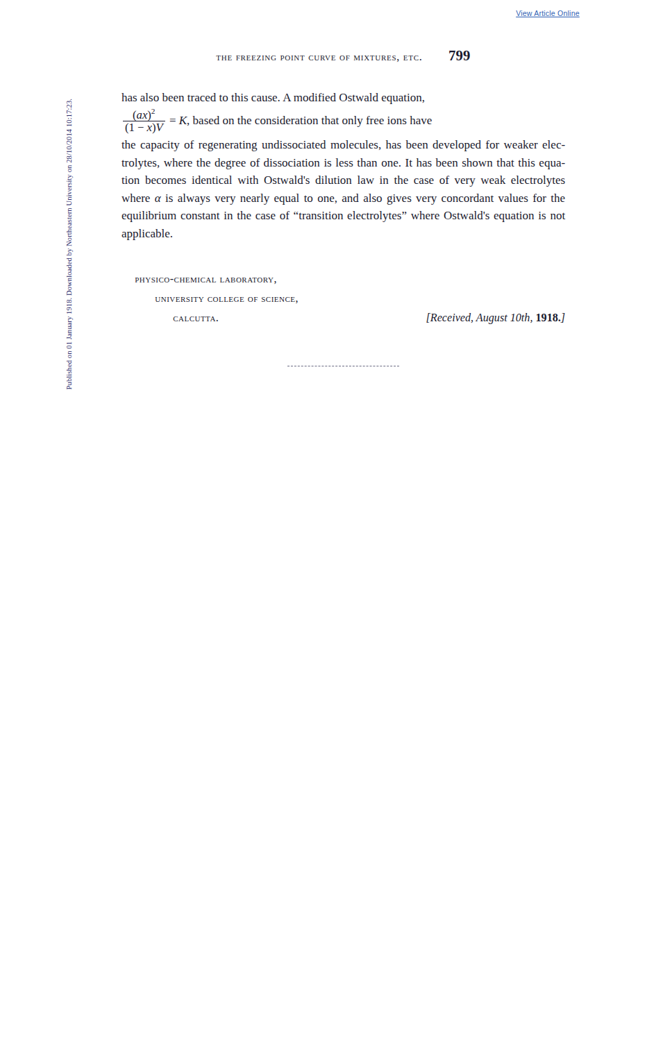View Article Online
Published on 01 January 1918. Downloaded by Northeastern University on 28/10/2014 10:17:23.
The Freezing Point Curve of Mixtures, etc. 799
has also been traced to this cause. A modified Ostwald equation,
(ax)2 (1 − x)V = K, based on the consideration that only free ions have
the capacity of regenerating undissociated molecules, has been developed for weaker electrolytes, where the degree of dissociation is less than one. It has been shown that this equation becomes identical with Ostwald's dilution law in the case of very weak electrolytes where α is always very nearly equal to one, and also gives very concordant values for the equilibrium constant in the case of “transition electrolytes” where Ostwald's equation is not applicable.
Physico-chemical Laboratory,
University College of Science,
Calcutta. [Received, August 10th, 1918.]